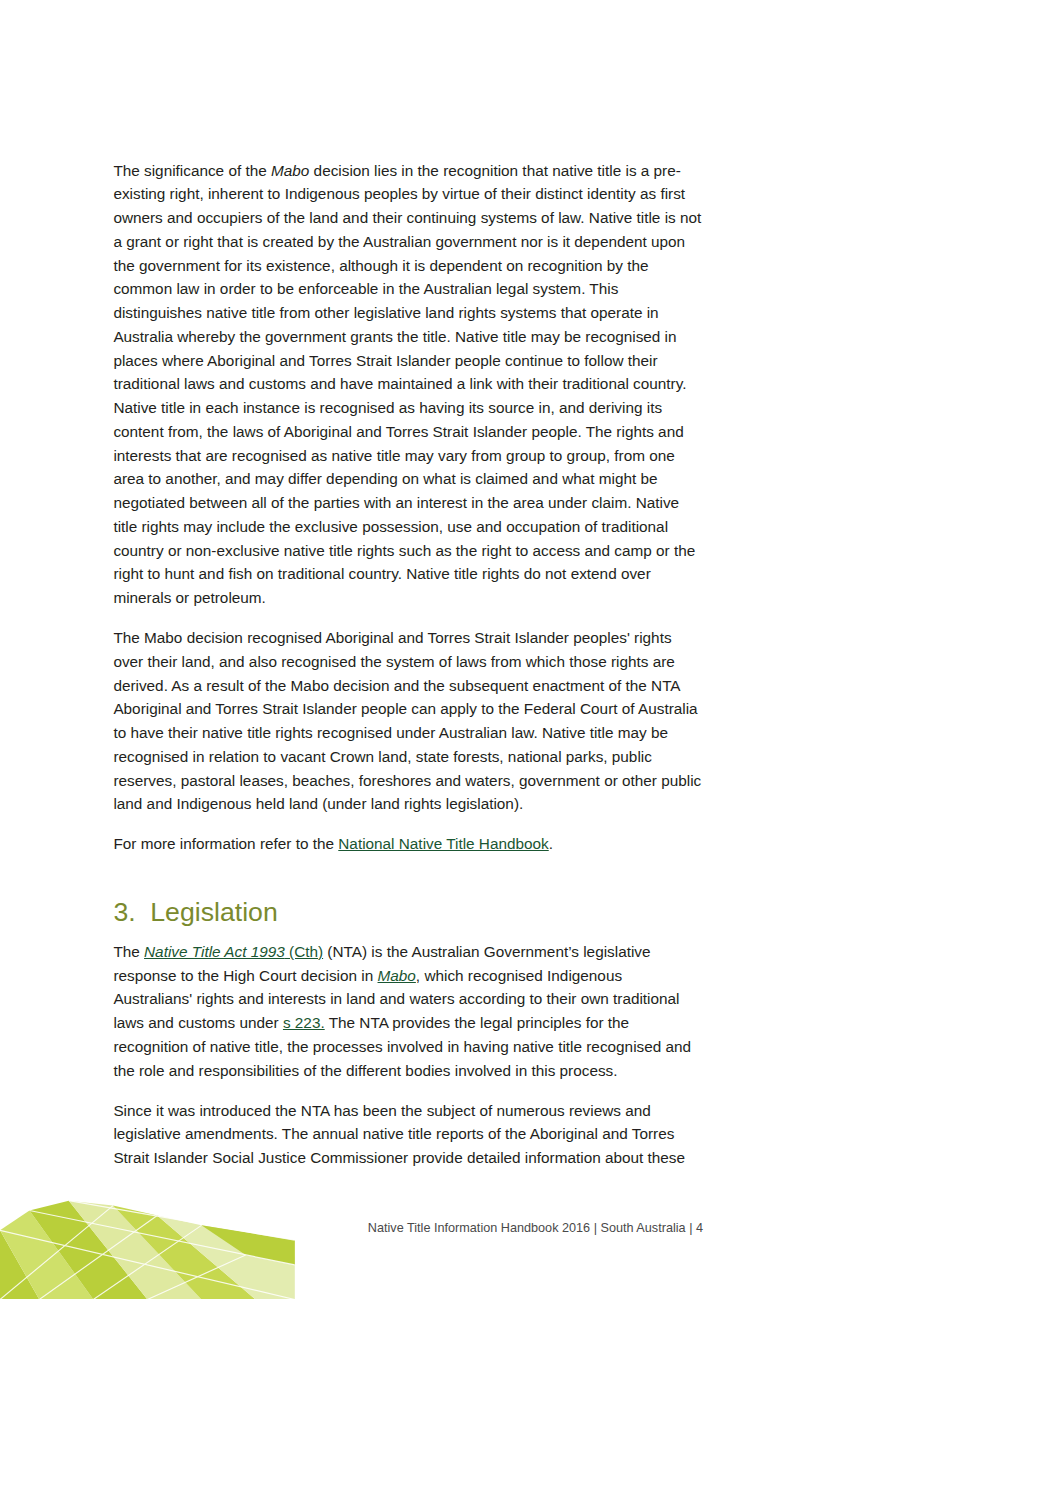The significance of the Mabo decision lies in the recognition that native title is a pre-existing right, inherent to Indigenous peoples by virtue of their distinct identity as first owners and occupiers of the land and their continuing systems of law. Native title is not a grant or right that is created by the Australian government nor is it dependent upon the government for its existence, although it is dependent on recognition by the common law in order to be enforceable in the Australian legal system. This distinguishes native title from other legislative land rights systems that operate in Australia whereby the government grants the title. Native title may be recognised in places where Aboriginal and Torres Strait Islander people continue to follow their traditional laws and customs and have maintained a link with their traditional country. Native title in each instance is recognised as having its source in, and deriving its content from, the laws of Aboriginal and Torres Strait Islander people. The rights and interests that are recognised as native title may vary from group to group, from one area to another, and may differ depending on what is claimed and what might be negotiated between all of the parties with an interest in the area under claim. Native title rights may include the exclusive possession, use and occupation of traditional country or non-exclusive native title rights such as the right to access and camp or the right to hunt and fish on traditional country. Native title rights do not extend over minerals or petroleum.
The Mabo decision recognised Aboriginal and Torres Strait Islander peoples' rights over their land, and also recognised the system of laws from which those rights are derived. As a result of the Mabo decision and the subsequent enactment of the NTA Aboriginal and Torres Strait Islander people can apply to the Federal Court of Australia to have their native title rights recognised under Australian law. Native title may be recognised in relation to vacant Crown land, state forests, national parks, public reserves, pastoral leases, beaches, foreshores and waters, government or other public land and Indigenous held land (under land rights legislation).
For more information refer to the National Native Title Handbook.
3. Legislation
The Native Title Act 1993 (Cth) (NTA) is the Australian Government’s legislative response to the High Court decision in Mabo, which recognised Indigenous Australians' rights and interests in land and waters according to their own traditional laws and customs under s 223. The NTA provides the legal principles for the recognition of native title, the processes involved in having native title recognised and the role and responsibilities of the different bodies involved in this process.
Since it was introduced the NTA has been the subject of numerous reviews and legislative amendments. The annual native title reports of the Aboriginal and Torres Strait Islander Social Justice Commissioner provide detailed information about these
Native Title Information Handbook 2016 | South Australia | 4